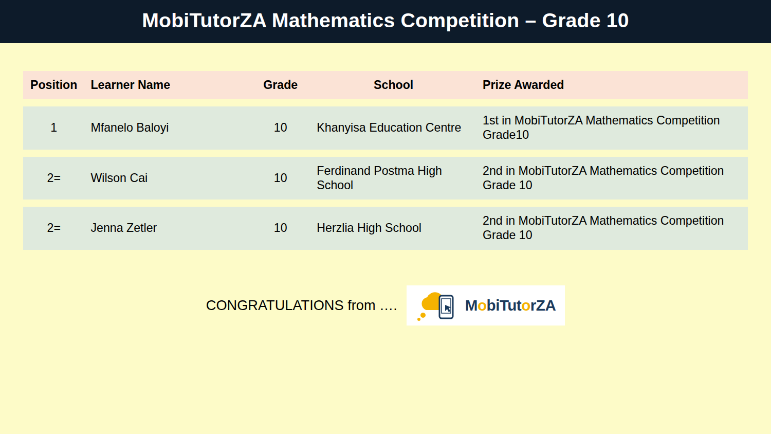MobiTutorZA Mathematics Competition – Grade 10
| Position | Learner Name | Grade | School | Prize Awarded |
| --- | --- | --- | --- | --- |
| 1 | Mfanelo Baloyi | 10 | Khanyisa Education Centre | 1st in MobiTutorZA Mathematics Competition Grade10 |
| 2= | Wilson Cai | 10 | Ferdinand Postma High School | 2nd in MobiTutorZA Mathematics Competition Grade 10 |
| 2= | Jenna Zetler | 10 | Herzlia High School | 2nd in MobiTutorZA Mathematics Competition Grade 10 |
CONGRATULATIONS from ….
MobiTutorZA